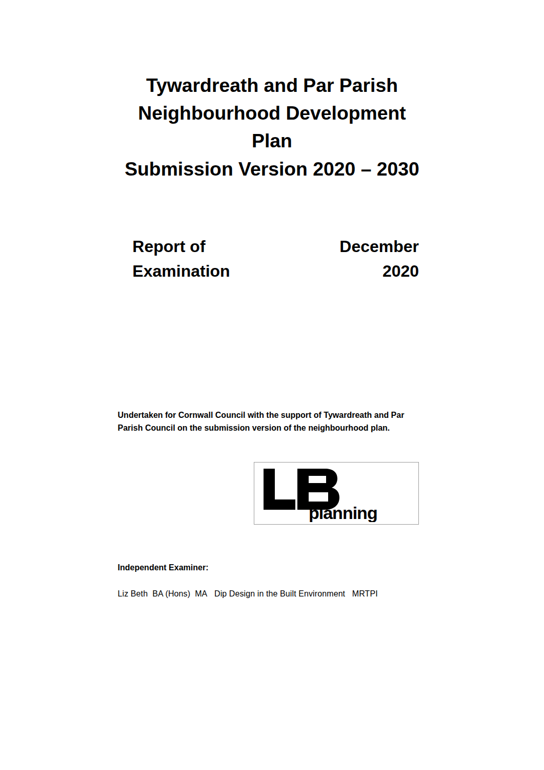Tywardreath and Par Parish Neighbourhood Development Plan Submission Version 2020 – 2030
Report of Examination December 2020
Undertaken for Cornwall Council with the support of Tywardreath and Par Parish Council on the submission version of the neighbourhood plan.
planning
Independent Examiner:
Liz Beth BA (Hons) MA Dip Design in the Built Environment MRTPI